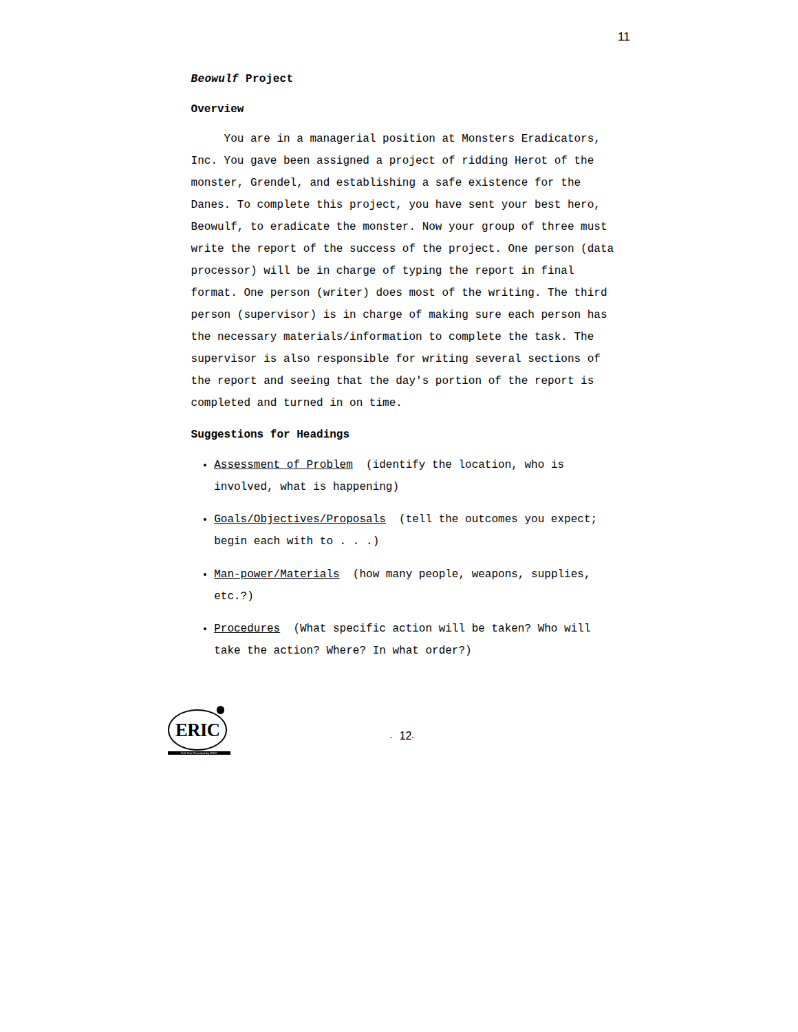11
Beowulf Project
Overview
You are in a managerial position at Monsters Eradicators, Inc. You gave been assigned a project of ridding Herot of the monster, Grendel, and establishing a safe existence for the Danes. To complete this project, you have sent your best hero, Beowulf, to eradicate the monster. Now your group of three must write the report of the success of the project. One person (data processor) will be in charge of typing the report in final format. One person (writer) does most of the writing. The third person (supervisor) is in charge of making sure each person has the necessary materials/information to complete the task. The supervisor is also responsible for writing several sections of the report and seeing that the day's portion of the report is completed and turned in on time.
Suggestions for Headings
Assessment of Problem (identify the location, who is involved, what is happening)
Goals/Objectives/Proposals (tell the outcomes you expect; begin each with to . . .)
Man-power/Materials (how many people, weapons, supplies, etc.?)
Procedures (What specific action will be taken? Who will take the action? Where? In what order?)
ERIC Full Text Provided by ERIC
. . .
12